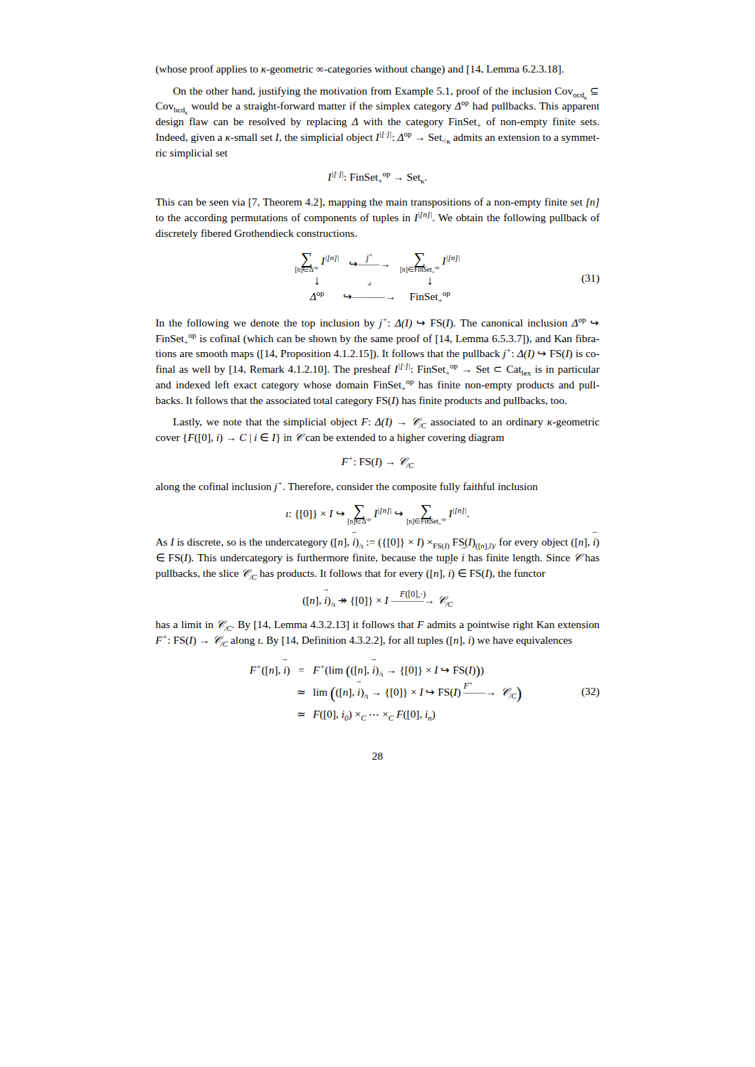(whose proof applies to κ-geometric ∞-categories without change) and [14, Lemma 6.2.3.18].
On the other hand, justifying the motivation from Example 5.1, proof of the inclusion Covocdκ ⊆ Covhcdκ would be a straight-forward matter if the simplex category Δop had pullbacks. This apparent design flaw can be resolved by replacing Δ with the category FinSet+ of non-empty finite sets. Indeed, given a κ-small set I, the simplicial object I|[·]|: Δop → Set<κ admits an extension to a symmetric simplicial set
I|[·]|: FinSet+op → Setκ.
This can be seen via [7, Theorem 4.2], mapping the main transpositions of a non-empty finite set [n] to the according permutations of components of tuples in I|[n]|. We obtain the following pullback of discretely fibered Grothendieck constructions.
| ∑ [n]∈Δ op I /[n]/ | j + ↪——→ | ∑ [n]∈FinSet + op I /[n]/ |
| ↓ | ⌟ | ↓ |
| Δ op | ↪———→ | FinSet + op |
(31)
In the following we denote the top inclusion by j+: Δ(I) ↪ FS(I). The canonical inclusion Δop ↪ FinSet+op is cofinal (which can be shown by the same proof of [14, Lemma 6.5.3.7]), and Kan fibrations are smooth maps ([14, Proposition 4.1.2.15]). It follows that the pullback j+: Δ(I) ↪ FS(I) is cofinal as well by [14, Remark 4.1.2.10]. The presheaf I|[·]|: FinSet+op → Set ⊂ Catlex is in particular and indexed left exact category whose domain FinSet+op has finite non-empty products and pullbacks. It follows that the associated total category FS(I) has finite products and pullbacks, too.
Lastly, we note that the simplicial object F: Δ(I) → 𝒞/C associated to an ordinary κ-geometric cover {F([0], i) → C | i ∈ I} in 𝒞 can be extended to a higher covering diagram
F+: FS(I) → 𝒞/C
along the cofinal inclusion j+. Therefore, consider the composite fully faithful inclusion
ι: {[0]} × I ↪ ∑[n]∈Δop I|[n]| ↪ ∑[n]∈FinSet+op I|[n]|.
As I is discrete, so is the undercategory ([n], i)/ι := ({[0]} × I) ×FS(I) FS(I)([n],i)/ for every object ([n], i) ∈ FS(I). This undercategory is furthermore finite, because the tuple i has finite length. Since 𝒞 has pullbacks, the slice 𝒞/C has products. It follows that for every ([n], i) ∈ FS(I), the functor
([n], i)/ι ↠ {[0]} × I F([0],·) ———→ 𝒞/C
has a limit in 𝒞/C. By [14, Lemma 4.3.2.13] it follows that F admits a pointwise right Kan extension F+: FS(I) → 𝒞/C along ι. By [14, Definition 4.3.2.2], for all tuples ([n], i) we have equivalences
F+([n], i) = F+(lim (([n], i)/ι → {[0]} × I ↪ FS(I))) ≃ lim (([n], i)/ι → {[0]} × I ↪ FS(I) F+ ——→ 𝒞/C) ≃ F([0], i0) ×C ⋯ ×C F([0], in)
(32)
28